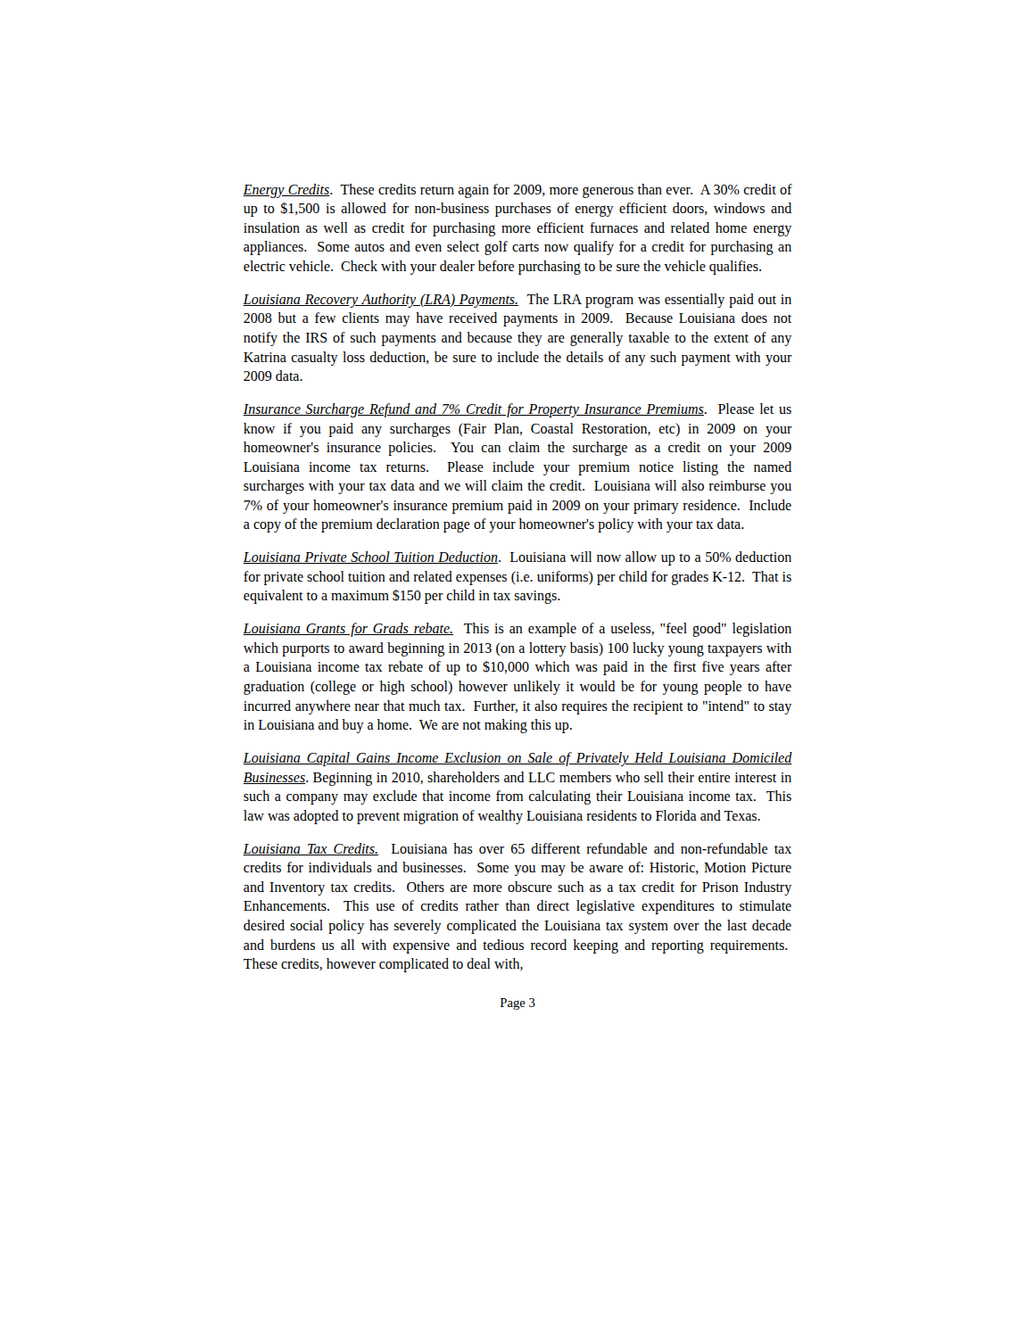Energy Credits. These credits return again for 2009, more generous than ever. A 30% credit of up to $1,500 is allowed for non-business purchases of energy efficient doors, windows and insulation as well as credit for purchasing more efficient furnaces and related home energy appliances. Some autos and even select golf carts now qualify for a credit for purchasing an electric vehicle. Check with your dealer before purchasing to be sure the vehicle qualifies.
Louisiana Recovery Authority (LRA) Payments. The LRA program was essentially paid out in 2008 but a few clients may have received payments in 2009. Because Louisiana does not notify the IRS of such payments and because they are generally taxable to the extent of any Katrina casualty loss deduction, be sure to include the details of any such payment with your 2009 data.
Insurance Surcharge Refund and 7% Credit for Property Insurance Premiums. Please let us know if you paid any surcharges (Fair Plan, Coastal Restoration, etc) in 2009 on your homeowner's insurance policies. You can claim the surcharge as a credit on your 2009 Louisiana income tax returns. Please include your premium notice listing the named surcharges with your tax data and we will claim the credit. Louisiana will also reimburse you 7% of your homeowner's insurance premium paid in 2009 on your primary residence. Include a copy of the premium declaration page of your homeowner's policy with your tax data.
Louisiana Private School Tuition Deduction. Louisiana will now allow up to a 50% deduction for private school tuition and related expenses (i.e. uniforms) per child for grades K-12. That is equivalent to a maximum $150 per child in tax savings.
Louisiana Grants for Grads rebate. This is an example of a useless, "feel good" legislation which purports to award beginning in 2013 (on a lottery basis) 100 lucky young taxpayers with a Louisiana income tax rebate of up to $10,000 which was paid in the first five years after graduation (college or high school) however unlikely it would be for young people to have incurred anywhere near that much tax. Further, it also requires the recipient to "intend" to stay in Louisiana and buy a home. We are not making this up.
Louisiana Capital Gains Income Exclusion on Sale of Privately Held Louisiana Domiciled Businesses. Beginning in 2010, shareholders and LLC members who sell their entire interest in such a company may exclude that income from calculating their Louisiana income tax. This law was adopted to prevent migration of wealthy Louisiana residents to Florida and Texas.
Louisiana Tax Credits. Louisiana has over 65 different refundable and non-refundable tax credits for individuals and businesses. Some you may be aware of: Historic, Motion Picture and Inventory tax credits. Others are more obscure such as a tax credit for Prison Industry Enhancements. This use of credits rather than direct legislative expenditures to stimulate desired social policy has severely complicated the Louisiana tax system over the last decade and burdens us all with expensive and tedious record keeping and reporting requirements. These credits, however complicated to deal with,
Page 3